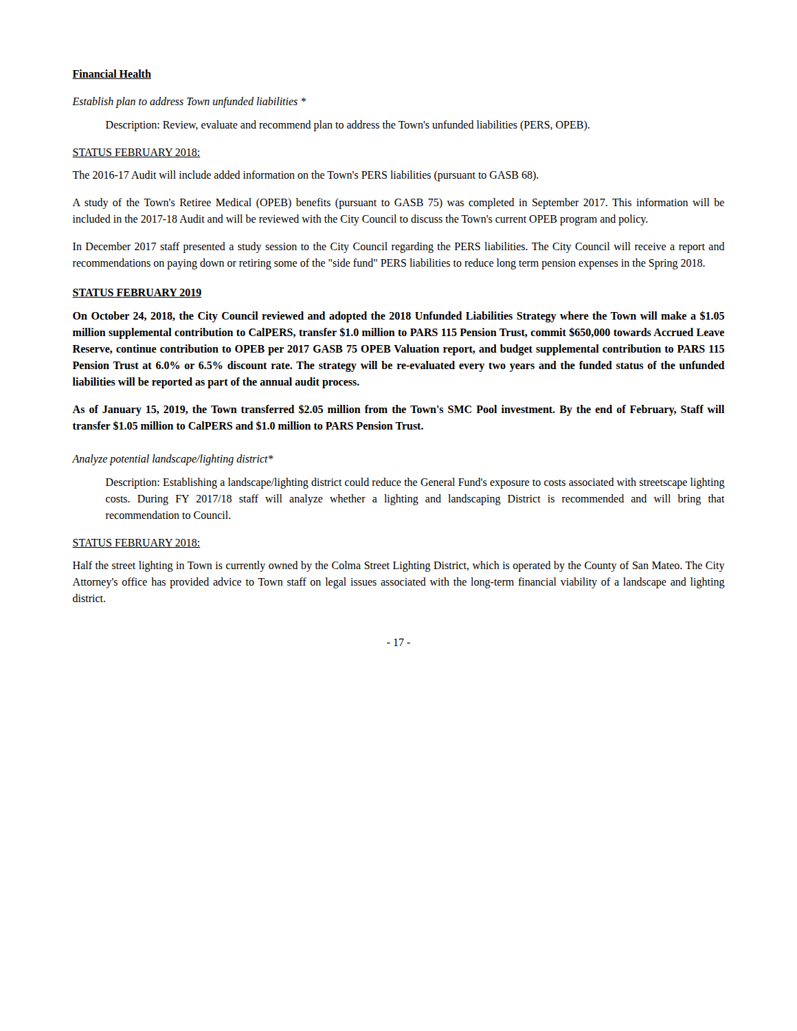Financial Health
Establish plan to address Town unfunded liabilities *
Description: Review, evaluate and recommend plan to address the Town's unfunded liabilities (PERS, OPEB).
STATUS FEBRUARY 2018:
The 2016-17 Audit will include added information on the Town's PERS liabilities (pursuant to GASB 68).
A study of the Town's Retiree Medical (OPEB) benefits (pursuant to GASB 75) was completed in September 2017. This information will be included in the 2017-18 Audit and will be reviewed with the City Council to discuss the Town's current OPEB program and policy.
In December 2017 staff presented a study session to the City Council regarding the PERS liabilities. The City Council will receive a report and recommendations on paying down or retiring some of the "side fund" PERS liabilities to reduce long term pension expenses in the Spring 2018.
STATUS FEBRUARY 2019
On October 24, 2018, the City Council reviewed and adopted the 2018 Unfunded Liabilities Strategy where the Town will make a $1.05 million supplemental contribution to CalPERS, transfer $1.0 million to PARS 115 Pension Trust, commit $650,000 towards Accrued Leave Reserve, continue contribution to OPEB per 2017 GASB 75 OPEB Valuation report, and budget supplemental contribution to PARS 115 Pension Trust at 6.0% or 6.5% discount rate. The strategy will be re-evaluated every two years and the funded status of the unfunded liabilities will be reported as part of the annual audit process.
As of January 15, 2019, the Town transferred $2.05 million from the Town's SMC Pool investment. By the end of February, Staff will transfer $1.05 million to CalPERS and $1.0 million to PARS Pension Trust.
Analyze potential landscape/lighting district*
Description: Establishing a landscape/lighting district could reduce the General Fund's exposure to costs associated with streetscape lighting costs. During FY 2017/18 staff will analyze whether a lighting and landscaping District is recommended and will bring that recommendation to Council.
STATUS FEBRUARY 2018:
Half the street lighting in Town is currently owned by the Colma Street Lighting District, which is operated by the County of San Mateo. The City Attorney's office has provided advice to Town staff on legal issues associated with the long-term financial viability of a landscape and lighting district.
- 17 -